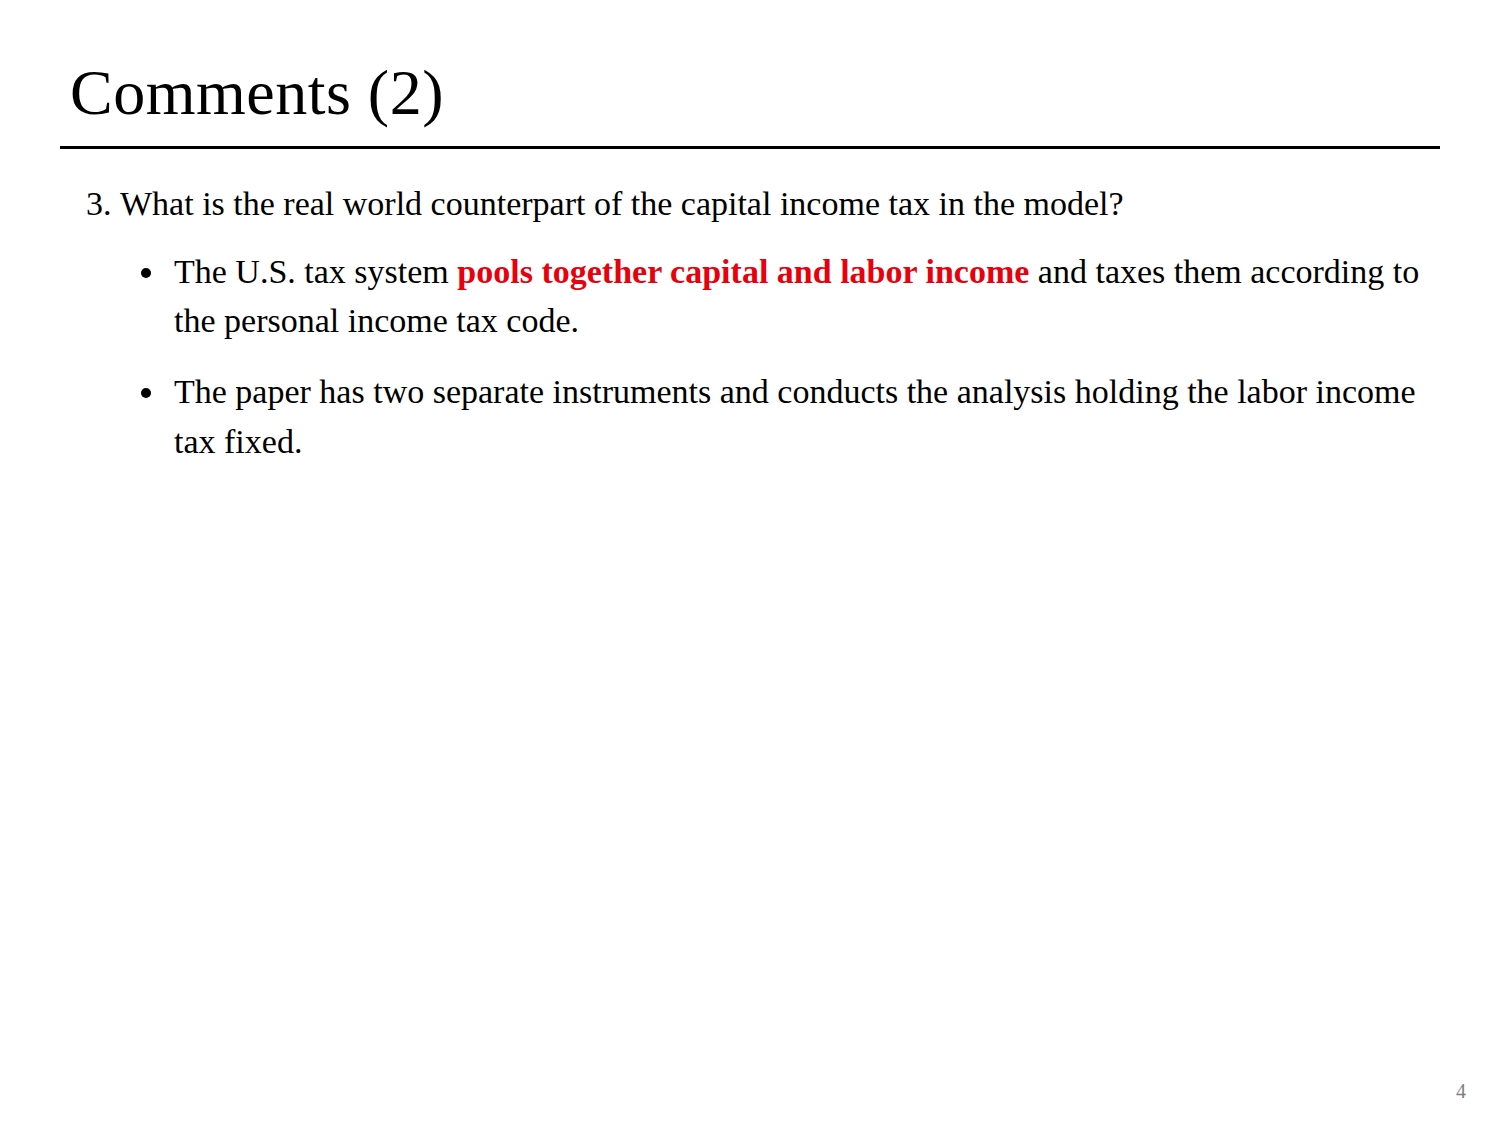Comments (2)
What is the real world counterpart of the capital income tax in the model?
The U.S. tax system pools together capital and labor income and taxes them according to the personal income tax code.
The paper has two separate instruments and conducts the analysis holding the labor income tax fixed.
4